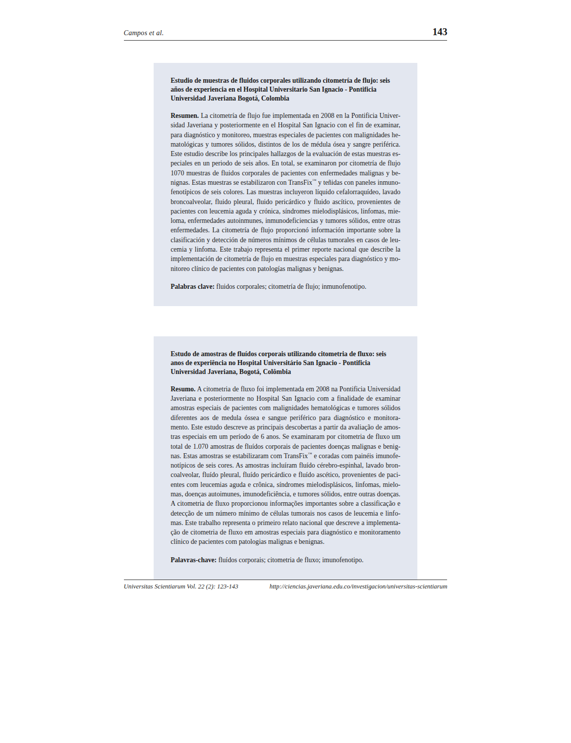Campos et al.
143
Estudio de muestras de fluidos corporales utilizando citometría de flujo: seis años de experiencia en el Hospital Universitario San Ignacio - Pontificia Universidad Javeriana Bogotá, Colombia
Resumen. La citometría de flujo fue implementada en 2008 en la Pontificia Universidad Javeriana y posteriormente en el Hospital San Ignacio con el fin de examinar, para diagnóstico y monitoreo, muestras especiales de pacientes con malignidades hematológicas y tumores sólidos, distintos de los de médula ósea y sangre periférica. Este estudio describe los principales hallazgos de la evaluación de estas muestras especiales en un periodo de seis años. En total, se examinaron por citometría de flujo 1070 muestras de fluidos corporales de pacientes con enfermedades malignas y benignas. Estas muestras se estabilizaron con TransFix™ y teñidas con paneles inmunofenotípicos de seis colores. Las muestras incluyeron líquido cefalorraquídeo, lavado broncoalveolar, fluido pleural, fluido pericárdico y fluido ascítico, provenientes de pacientes con leucemia aguda y crónica, síndromes mielodisplásicos, linfomas, mieloma, enfermedades autoinmunes, inmunodeficiencias y tumores sólidos, entre otras enfermedades. La citometría de flujo proporcionó información importante sobre la clasificación y detección de números mínimos de células tumorales en casos de leucemia y linfoma. Este trabajo representa el primer reporte nacional que describe la implementación de citometría de flujo en muestras especiales para diagnóstico y monitoreo clínico de pacientes con patologías malignas y benignas.
Palabras clave: fluidos corporales; citometría de flujo; inmunofenotipo.
Estudo de amostras de fluídos corporais utilizando citometria de fluxo: seis anos de experiência no Hospital Universitário San Ignacio - Pontificia Universidad Javeriana, Bogotá, Colômbia
Resumo. A citometria de fluxo foi implementada em 2008 na Pontificia Universidad Javeriana e posteriormente no Hospital San Ignacio com a finalidade de examinar amostras especiais de pacientes com malignidades hematológicas e tumores sólidos diferentes aos de medula óssea e sangue periférico para diagnóstico e monitoramento. Este estudo descreve as principais descobertas a partir da avaliação de amostras especiais em um período de 6 anos. Se examinaram por citometria de fluxo um total de 1.070 amostras de fluídos corporais de pacientes doenças malignas e benignas. Estas amostras se estabilizaram com TransFix™ e coradas com painéis imunofenotípicos de seis cores. As amostras incluíram fluído cérebro-espinhal, lavado broncoalveolar, fluído pleural, fluído pericárdico e fluído ascético, provenientes de pacientes com leucemias aguda e crônica, síndromes mielodisplásicos, linfomas, mielomas, doenças autoimunes, imunodeficiência, e tumores sólidos, entre outras doenças. A citometria de fluxo proporcionou informações importantes sobre a classificação e detecção de um número mínimo de células tumorais nos casos de leucemia e linfomas. Este trabalho representa o primeiro relato nacional que descreve a implementação de citometria de fluxo em amostras especiais para diagnóstico e monitoramento clínico de pacientes com patologias malignas e benignas.
Palavras-chave: fluídos corporais; citometria de fluxo; imunofenotipo.
Universitas Scientiarum Vol. 22 (2): 123-143
http://ciencias.javeriana.edu.co/investigacion/universitas-scientiarum